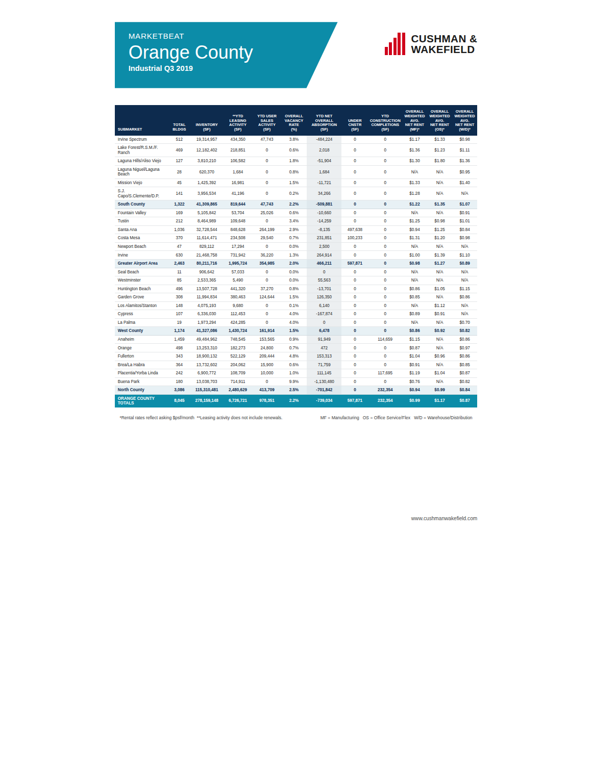MARKETBEAT
Orange County
Industrial Q3 2019
CUSHMAN &
WAKEFIELD
| SUBMARKET | TOTAL BLDGS | INVENTORY (SF) | **YTD LEASING ACTIVITY (SF) | YTD USER SALES ACTIVITY (SF) | OVERALL VACANCY RATE (%) | YTD NET OVERALL ABSORPTION (SF) | UNDER CNSTR (SF) | YTD CONSTRUCTION COMPLETIONS (SF) | OVERALL WEIGHTED AVG. NET RENT (MF)* | OVERALL WEIGHTED AVG. NET RENT (OS)* | OVERALL WEIGHTED AVG. NET RENT (W/D)* |
| --- | --- | --- | --- | --- | --- | --- | --- | --- | --- | --- | --- |
| Irvine Spectrum | 512 | 19,314,957 | 434,350 | 47,743 | 3.8% | -484,224 | 0 | 0 | $1.17 | $1.33 | $0.98 |
| Lake Forest/R.S.M./F. Ranch | 469 | 12,182,402 | 218,851 | 0 | 0.6% | 2,018 | 0 | 0 | $1.36 | $1.23 | $1.11 |
| Laguna Hills/Aliso Viejo | 127 | 3,810,210 | 106,582 | 0 | 1.8% | -51,904 | 0 | 0 | $1.30 | $1.80 | $1.36 |
| Laguna Niguel/Laguna Beach | 28 | 620,370 | 1,684 | 0 | 0.8% | 1,684 | 0 | 0 | N/A | N/A | $0.95 |
| Mission Viejo | 45 | 1,425,392 | 16,981 | 0 | 1.5% | -11,721 | 0 | 0 | $1.33 | N/A | $1.40 |
| S.J. Capo/S.Clemente/D.P. | 141 | 3,956,534 | 41,196 | 0 | 0.2% | 34,266 | 0 | 0 | $1.28 | N/A | N/A |
| South County | 1,322 | 41,309,865 | 819,644 | 47,743 | 2.2% | -509,881 | 0 | 0 | $1.22 | $1.35 | $1.07 |
| Fountain Valley | 169 | 5,105,842 | 53,704 | 25,026 | 0.6% | -10,660 | 0 | 0 | N/A | N/A | $0.91 |
| Tustin | 212 | 8,464,989 | 109,648 | 0 | 3.4% | -14,259 | 0 | 0 | $1.25 | $0.98 | $1.01 |
| Santa Ana | 1,036 | 32,728,544 | 848,628 | 264,199 | 2.9% | -8,135 | 497,638 | 0 | $0.94 | $1.25 | $0.84 |
| Costa Mesa | 370 | 11,614,471 | 234,508 | 29,540 | 0.7% | 231,851 | 100,233 | 0 | $1.31 | $1.20 | $0.98 |
| Newport Beach | 47 | 829,112 | 17,294 | 0 | 0.0% | 2,500 | 0 | 0 | N/A | N/A | N/A |
| Irvine | 630 | 21,468,758 | 731,942 | 36,220 | 1.3% | 264,914 | 0 | 0 | $1.00 | $1.39 | $1.10 |
| Greater Airport Area | 2,463 | 80,211,716 | 1,995,724 | 354,985 | 2.0% | 466,211 | 597,871 | 0 | $0.98 | $1.27 | $0.89 |
| Seal Beach | 11 | 906,642 | 57,033 | 0 | 0.0% | 0 | 0 | 0 | N/A | N/A | N/A |
| Westminster | 85 | 2,533,365 | 5,490 | 0 | 0.0% | 55,563 | 0 | 0 | N/A | N/A | N/A |
| Huntington Beach | 496 | 13,507,728 | 441,320 | 37,270 | 0.8% | -13,701 | 0 | 0 | $0.86 | $1.05 | $1.15 |
| Garden Grove | 308 | 11,994,834 | 380,463 | 124,644 | 1.5% | 126,350 | 0 | 0 | $0.85 | N/A | $0.86 |
| Los Alamitos/Stanton | 148 | 4,075,193 | 9,680 | 0 | 0.1% | 6,140 | 0 | 0 | N/A | $1.12 | N/A |
| Cypress | 107 | 6,336,030 | 112,453 | 0 | 4.0% | -167,874 | 0 | 0 | $0.89 | $0.91 | N/A |
| La Palma | 19 | 1,973,294 | 424,285 | 0 | 4.0% | 0 | 0 | 0 | N/A | N/A | $0.70 |
| West County | 1,174 | 41,327,086 | 1,430,724 | 161,914 | 1.5% | 6,478 | 0 | 0 | $0.86 | $0.92 | $0.82 |
| Anaheim | 1,459 | 49,484,962 | 748,545 | 153,565 | 0.9% | 91,949 | 0 | 114,659 | $1.15 | N/A | $0.86 |
| Orange | 498 | 13,253,310 | 182,273 | 24,800 | 0.7% | 472 | 0 | 0 | $0.87 | N/A | $0.97 |
| Fullerton | 343 | 18,900,132 | 522,129 | 209,444 | 4.8% | 153,313 | 0 | 0 | $1.04 | $0.96 | $0.86 |
| Brea/La Habra | 364 | 13,732,602 | 204,062 | 15,900 | 0.6% | 71,759 | 0 | 0 | $0.91 | N/A | $0.85 |
| Placentia/Yorba Linda | 242 | 6,900,772 | 108,709 | 10,000 | 1.0% | 111,145 | 0 | 117,695 | $1.19 | $1.04 | $0.87 |
| Buena Park | 180 | 13,038,703 | 714,911 | 0 | 9.9% | -1,130,480 | 0 | 0 | $0.76 | N/A | $0.82 |
| North County | 3,086 | 115,310,481 | 2,480,629 | 413,709 | 2.5% | -701,842 | 0 | 232,354 | $0.94 | $0.99 | $0.84 |
| ORANGE COUNTY TOTALS | 8,045 | 278,159,148 | 6,726,721 | 978,351 | 2.2% | -739,034 | 597,871 | 232,354 | $0.99 | $1.17 | $0.87 |
*Rental rates reflect asking $psf/month **Leasing activity does not include renewals.
MF = Manufacturing OS = Office Service/Flex W/D = Warehouse/Distribution
www.cushmanwakefield.com